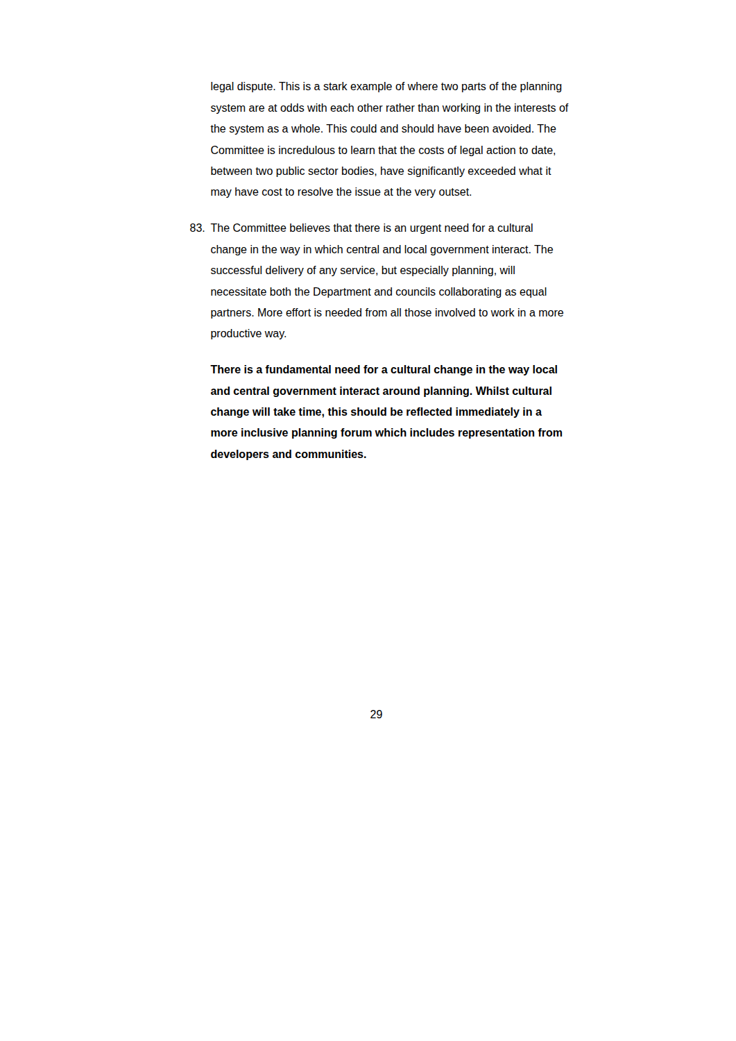legal dispute. This is a stark example of where two parts of the planning system are at odds with each other rather than working in the interests of the system as a whole. This could and should have been avoided. The Committee is incredulous to learn that the costs of legal action to date, between two public sector bodies, have significantly exceeded what it may have cost to resolve the issue at the very outset.
83. The Committee believes that there is an urgent need for a cultural change in the way in which central and local government interact. The successful delivery of any service, but especially planning, will necessitate both the Department and councils collaborating as equal partners. More effort is needed from all those involved to work in a more productive way.
There is a fundamental need for a cultural change in the way local and central government interact around planning. Whilst cultural change will take time, this should be reflected immediately in a more inclusive planning forum which includes representation from developers and communities.
29